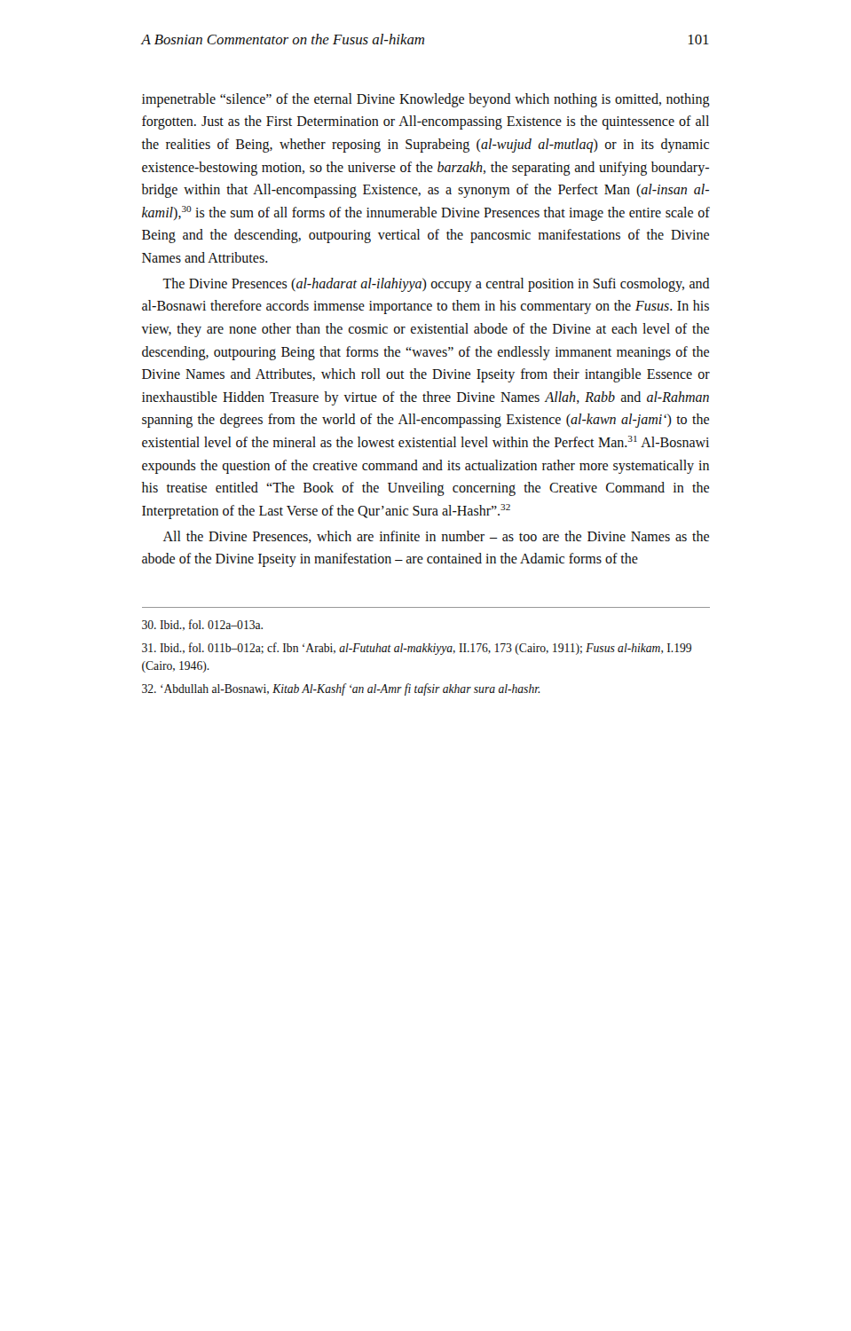A Bosnian Commentator on the Fusus al-hikam 101
impenetrable “silence” of the eternal Divine Knowledge beyond which nothing is omitted, nothing forgotten. Just as the First Determination or All-encompassing Existence is the quintessence of all the realities of Being, whether reposing in Suprabeing (al-wujud al-mutlaq) or in its dynamic existence-bestowing motion, so the universe of the barzakh, the separating and unifying boundary-bridge within that All-encompassing Existence, as a synonym of the Perfect Man (al-insan al-kamil),30 is the sum of all forms of the innumerable Divine Presences that image the entire scale of Being and the descending, outpouring vertical of the pancosmic manifestations of the Divine Names and Attributes.
The Divine Presences (al-hadarat al-ilahiyya) occupy a central position in Sufi cosmology, and al-Bosnawi therefore accords immense importance to them in his commentary on the Fusus. In his view, they are none other than the cosmic or existential abode of the Divine at each level of the descending, outpouring Being that forms the “waves” of the endlessly immanent meanings of the Divine Names and Attributes, which roll out the Divine Ipseity from their intangible Essence or inexhaustible Hidden Treasure by virtue of the three Divine Names Allah, Rabb and al-Rahman spanning the degrees from the world of the All-encompassing Existence (al-kawn al-jami‘) to the existential level of the mineral as the lowest existential level within the Perfect Man.31 Al-Bosnawi expounds the question of the creative command and its actualization rather more systematically in his treatise entitled “The Book of the Unveiling concerning the Creative Command in the Interpretation of the Last Verse of the Qur’anic Sura al-Hashr”.32
All the Divine Presences, which are infinite in number – as too are the Divine Names as the abode of the Divine Ipseity in manifestation – are contained in the Adamic forms of the
30. Ibid., fol. 012a–013a.
31. Ibid., fol. 011b–012a; cf. Ibn ‘Arabi, al-Futuhat al-makkiyya, II.176, 173 (Cairo, 1911); Fusus al-hikam, I.199 (Cairo, 1946).
32. ‘Abdullah al-Bosnawi, Kitab Al-Kashf ‘an al-Amr fi tafsir akhar sura al-hashr.